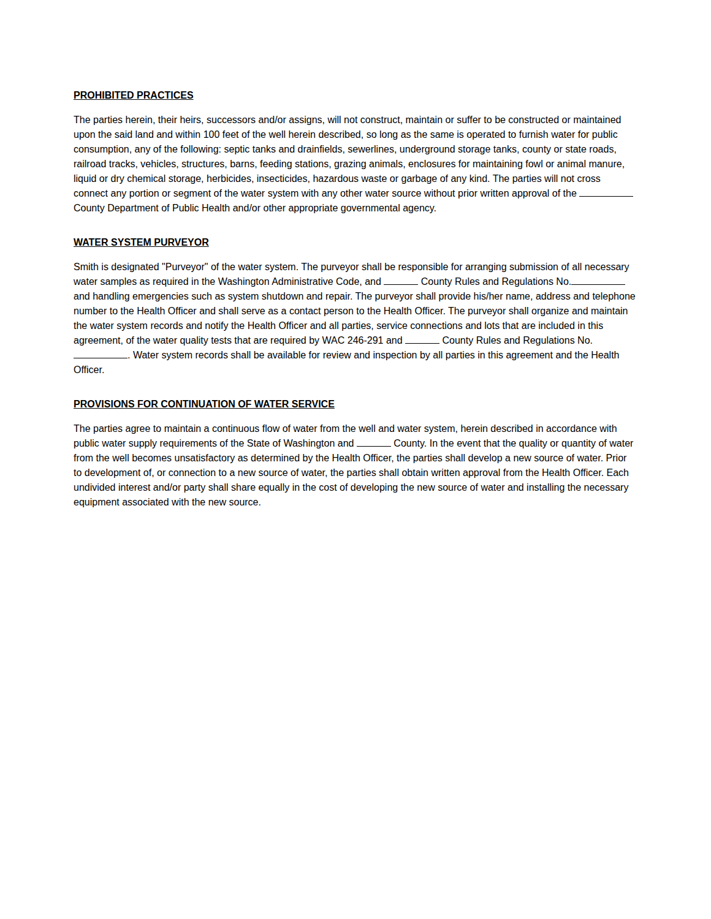PROHIBITED PRACTICES
The parties herein, their heirs, successors and/or assigns, will not construct, maintain or suffer to be constructed or maintained upon the said land and within 100 feet of the well herein described, so long as the same is operated to furnish water for public consumption, any of the following: septic tanks and drainfields, sewerlines, underground storage tanks, county or state roads, railroad tracks, vehicles, structures, barns, feeding stations, grazing animals, enclosures for maintaining fowl or animal manure, liquid or dry chemical storage, herbicides, insecticides, hazardous waste or garbage of any kind. The parties will not cross connect any portion or segment of the water system with any other water source without prior written approval of the County Department of Public Health and/or other appropriate governmental agency.
WATER SYSTEM PURVEYOR
Smith is designated "Purveyor" of the water system. The purveyor shall be responsible for arranging submission of all necessary water samples as required in the Washington Administrative Code, and County Rules and Regulations No. and handling emergencies such as system shutdown and repair. The purveyor shall provide his/her name, address and telephone number to the Health Officer and shall serve as a contact person to the Health Officer. The purveyor shall organize and maintain the water system records and notify the Health Officer and all parties, service connections and lots that are included in this agreement, of the water quality tests that are required by WAC 246-291 and County Rules and Regulations No. . Water system records shall be available for review and inspection by all parties in this agreement and the Health Officer.
PROVISIONS FOR CONTINUATION OF WATER SERVICE
The parties agree to maintain a continuous flow of water from the well and water system, herein described in accordance with public water supply requirements of the State of Washington and County. In the event that the quality or quantity of water from the well becomes unsatisfactory as determined by the Health Officer, the parties shall develop a new source of water. Prior to development of, or connection to a new source of water, the parties shall obtain written approval from the Health Officer. Each undivided interest and/or party shall share equally in the cost of developing the new source of water and installing the necessary equipment associated with the new source.